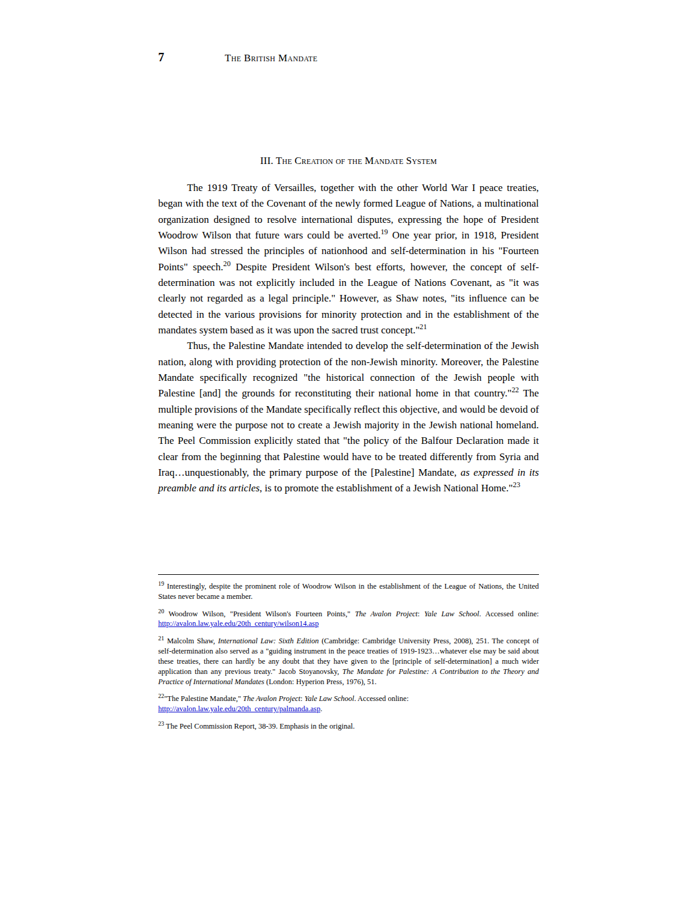7 The British Mandate
III. The Creation of the Mandate System
The 1919 Treaty of Versailles, together with the other World War I peace treaties, began with the text of the Covenant of the newly formed League of Nations, a multinational organization designed to resolve international disputes, expressing the hope of President Woodrow Wilson that future wars could be averted.19 One year prior, in 1918, President Wilson had stressed the principles of nationhood and self-determination in his "Fourteen Points" speech.20 Despite President Wilson's best efforts, however, the concept of self-determination was not explicitly included in the League of Nations Covenant, as "it was clearly not regarded as a legal principle." However, as Shaw notes, "its influence can be detected in the various provisions for minority protection and in the establishment of the mandates system based as it was upon the sacred trust concept."21
Thus, the Palestine Mandate intended to develop the self-determination of the Jewish nation, along with providing protection of the non-Jewish minority. Moreover, the Palestine Mandate specifically recognized "the historical connection of the Jewish people with Palestine [and] the grounds for reconstituting their national home in that country."22 The multiple provisions of the Mandate specifically reflect this objective, and would be devoid of meaning were the purpose not to create a Jewish majority in the Jewish national homeland. The Peel Commission explicitly stated that "the policy of the Balfour Declaration made it clear from the beginning that Palestine would have to be treated differently from Syria and Iraq…unquestionably, the primary purpose of the [Palestine] Mandate, as expressed in its preamble and its articles, is to promote the establishment of a Jewish National Home."23
19 Interestingly, despite the prominent role of Woodrow Wilson in the establishment of the League of Nations, the United States never became a member.
20 Woodrow Wilson, "President Wilson's Fourteen Points," The Avalon Project: Yale Law School. Accessed online: http://avalon.law.yale.edu/20th_century/wilson14.asp
21 Malcolm Shaw, International Law: Sixth Edition (Cambridge: Cambridge University Press, 2008), 251. The concept of self-determination also served as a "guiding instrument in the peace treaties of 1919-1923…whatever else may be said about these treaties, there can hardly be any doubt that they have given to the [principle of self-determination] a much wider application than any previous treaty." Jacob Stoyanovsky, The Mandate for Palestine: A Contribution to the Theory and Practice of International Mandates (London: Hyperion Press, 1976), 51.
22"The Palestine Mandate," The Avalon Project: Yale Law School. Accessed online:
http://avalon.law.yale.edu/20th_century/palmanda.asp.
23 The Peel Commission Report, 38-39. Emphasis in the original.